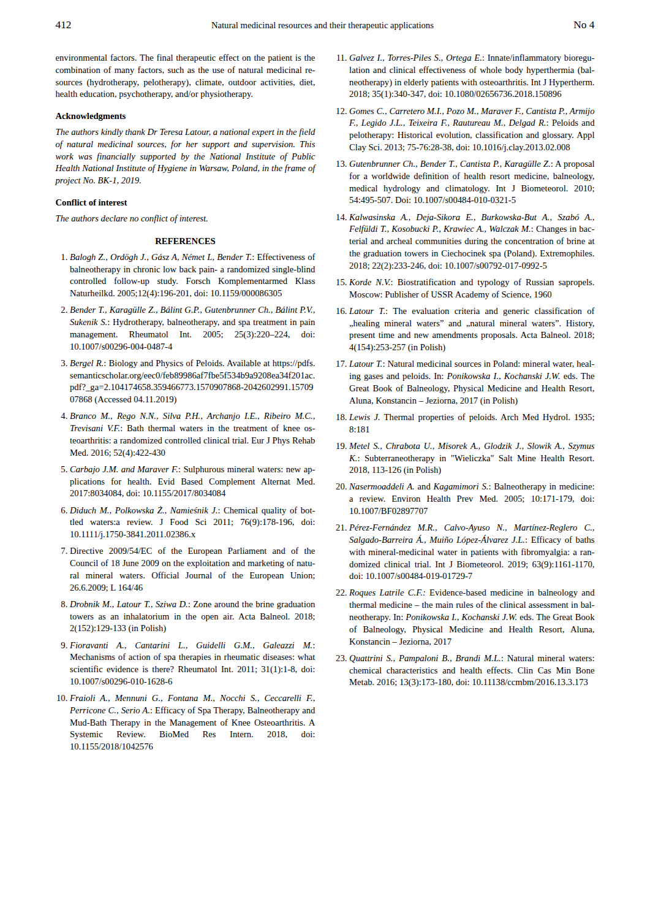412 Natural medicinal resources and their therapeutic applications No 4
environmental factors. The final therapeutic effect on the patient is the combination of many factors, such as the use of natural medicinal resources (hydrotherapy, pelotherapy), climate, outdoor activities, diet, health education, psychotherapy, and/or physiotherapy.
Acknowledgments
The authors kindly thank Dr Teresa Latour, a national expert in the field of natural medicinal sources, for her support and supervision. This work was financially supported by the National Institute of Public Health National Institute of Hygiene in Warsaw, Poland, in the frame of project No. BK-1, 2019.
Conflict of interest
The authors declare no conflict of interest.
REFERENCES
Balogh Z., Ordögh J., Gász A, Német L, Bender T.: Effectiveness of balneotherapy in chronic low back pain- a randomized single-blind controlled follow-up study. Forsch Komplementarmed Klass Naturheilkd. 2005;12(4):196-201, doi: 10.1159/000086305
Bender T., Karagülle Z., Bálint G.P., Gutenbrunner Ch., Bálint P.V., Sukenik S.: Hydrotherapy, balneotherapy, and spa treatment in pain management. Rheumatol Int. 2005; 25(3):220–224, doi: 10.1007/s00296-004-0487-4
Bergel R.: Biology and Physics of Peloids. Available at https://pdfs.semanticscholar.org/eec0/feb89986af7fbe5f534b9a9208ea34f201ac.pdf?_ga=2.104174658.359466773.1570907868-2042602991.1570907868 (Accessed 04.11.2019)
Branco M., Rego N.N., Silva P.H., Archanjo I.E., Ribeiro M.C., Trevisani V.F.: Bath thermal waters in the treatment of knee osteoarthritis: a randomized controlled clinical trial. Eur J Phys Rehab Med. 2016; 52(4):422-430
Carbajo J.M. and Maraver F.: Sulphurous mineral waters: new applications for health. Evid Based Complement Alternat Med. 2017:8034084, doi: 10.1155/2017/8034084
Diduch M., Polkowska Ż., Namieśnik J.: Chemical quality of bottled waters:a review. J Food Sci 2011; 76(9):178-196, doi: 10.1111/j.1750-3841.2011.02386.x
Directive 2009/54/EC of the European Parliament and of the Council of 18 June 2009 on the exploitation and marketing of natural mineral waters. Official Journal of the European Union; 26.6.2009; L 164/46
Drobnik M., Latour T., Sziwa D.: Zone around the brine graduation towers as an inhalatorium in the open air. Acta Balneol. 2018; 2(152):129-133 (in Polish)
Fioravanti A., Cantarini L., Guidelli G.M., Galeazzi M.: Mechanisms of action of spa therapies in rheumatic diseases: what scientific evidence is there? Rheumatol Int. 2011; 31(1):1-8, doi: 10.1007/s00296-010-1628-6
Fraioli A., Mennuni G., Fontana M., Nocchi S., Ceccarelli F., Perricone C., Serio A.: Efficacy of Spa Therapy, Balneotherapy and Mud-Bath Therapy in the Management of Knee Osteoarthritis. A Systemic Review. BioMed Res Intern. 2018, doi: 10.1155/2018/1042576
Galvez I., Torres-Piles S., Ortega E.: Innate/inflammatory bioregulation and clinical effectiveness of whole body hyperthermia (balneotherapy) in elderly patients with osteoarthritis. Int J Hypertherm. 2018; 35(1):340-347, doi: 10.1080/02656736.2018.150896
Gomes C., Carretero M.I., Pozo M., Maraver F., Cantista P., Armijo F., Legido J.L., Teixeira F., Rautureau M., Delgad R.: Peloids and pelotherapy: Historical evolution, classification and glossary. Appl Clay Sci. 2013; 75-76:28-38, doi: 10.1016/j.clay.2013.02.008
Gutenbrunner Ch., Bender T., Cantista P., Karagülle Z.: A proposal for a worldwide definition of health resort medicine, balneology, medical hydrology and climatology. Int J Biometeorol. 2010; 54:495-507. Doi: 10.1007/s00484-010-0321-5
Kalwasinska A., Deja-Sikora E., Burkowska-But A., Szabó A., Felfüldi T., Kosobucki P., Krawiec A., Walczak M.: Changes in bacterial and archeal communities during the concentration of brine at the graduation towers in Ciechocinek spa (Poland). Extremophiles. 2018; 22(2):233-246, doi: 10.1007/s00792-017-0992-5
Korde N.V.: Biostratification and typology of Russian sapropels. Moscow: Publisher of USSR Academy of Science, 1960
Latour T.: The evaluation criteria and generic classification of „healing mineral waters” and „natural mineral waters”. History, present time and new amendments proposals. Acta Balneol. 2018; 4(154):253-257 (in Polish)
Latour T.: Natural medicinal sources in Poland: mineral water, healing gases and peloids. In: Ponikowska I., Kochanski J.W. eds. The Great Book of Balneology, Physical Medicine and Health Resort, Aluna, Konstancin – Jeziorna, 2017 (in Polish)
Lewis J. Thermal properties of peloids. Arch Med Hydrol. 1935; 8:181
Metel S., Chrabota U., Misorek A., Glodzik J., Slowik A., Szymus K.: Subterraneotherapy in "Wieliczka" Salt Mine Health Resort. 2018, 113-126 (in Polish)
Nasermoaddeli A. and Kagamimori S.: Balneotherapy in medicine: a review. Environ Health Prev Med. 2005; 10:171-179, doi: 10.1007/BF02897707
Pérez-Fernández M.R., Calvo-Ayuso N., Martínez-Reglero C., Salgado-Barreira Á., Muiño López-Álvarez J.L.: Efficacy of baths with mineral-medicinal water in patients with fibromyalgia: a randomized clinical trial. Int J Biometeorol. 2019; 63(9):1161-1170, doi: 10.1007/s00484-019-01729-7
Roques Latrile C.F.: Evidence-based medicine in balneology and thermal medicine – the main rules of the clinical assessment in balneotherapy. In: Ponikowska I., Kochanski J.W. eds. The Great Book of Balneology, Physical Medicine and Health Resort, Aluna, Konstancin – Jeziorna, 2017
Quattrini S., Pampaloni B., Brandi M.L.: Natural mineral waters: chemical characteristics and health effects. Clin Cas Min Bone Metab. 2016; 13(3):173-180, doi: 10.11138/ccmbm/2016.13.3.173